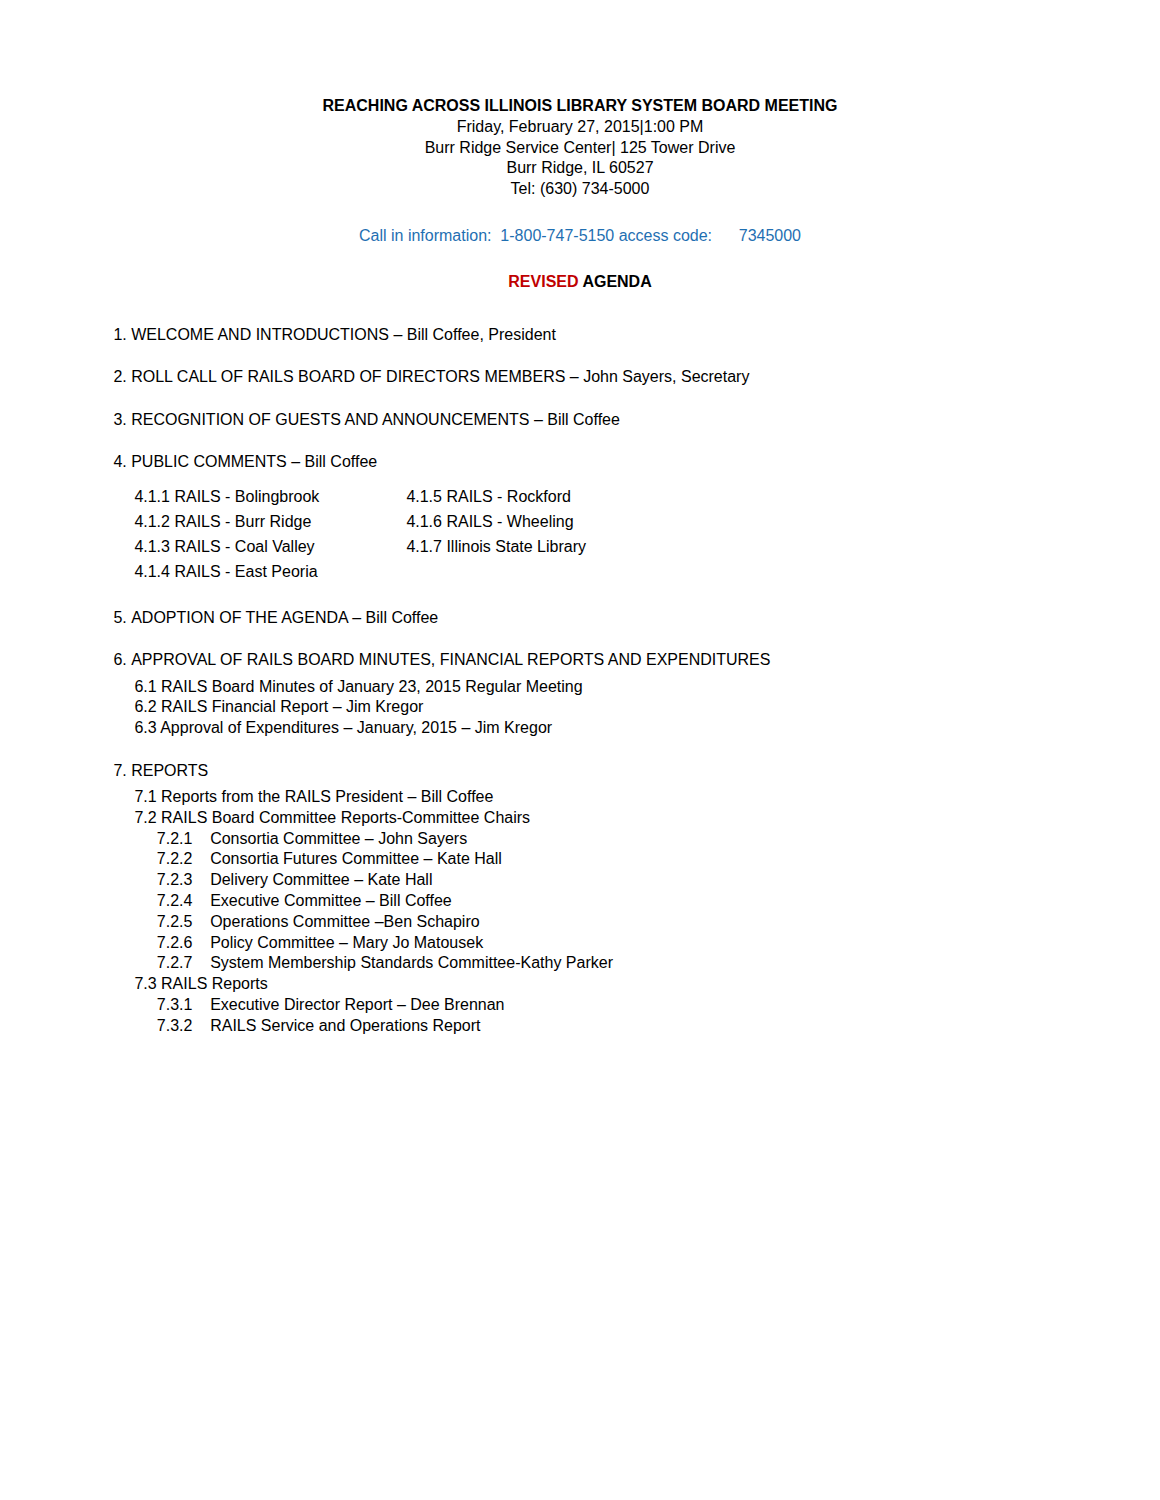REACHING ACROSS ILLINOIS LIBRARY SYSTEM BOARD MEETING
Friday, February 27, 2015|1:00 PM
Burr Ridge Service Center| 125 Tower Drive
Burr Ridge, IL 60527
Tel: (630) 734-5000
Call in information: 1-800-747-5150 access code: 7345000
REVISED AGENDA
WELCOME AND INTRODUCTIONS – Bill Coffee, President
ROLL CALL OF RAILS BOARD OF DIRECTORS MEMBERS – John Sayers, Secretary
RECOGNITION OF GUESTS AND ANNOUNCEMENTS – Bill Coffee
PUBLIC COMMENTS – Bill Coffee
| 4.1.1 RAILS - Bolingbrook | 4.1.5 RAILS - Rockford |
| 4.1.2 RAILS - Burr Ridge | 4.1.6 RAILS - Wheeling |
| 4.1.3 RAILS - Coal Valley | 4.1.7 Illinois State Library |
| 4.1.4 RAILS - East Peoria | |
ADOPTION OF THE AGENDA – Bill Coffee
APPROVAL OF RAILS BOARD MINUTES, FINANCIAL REPORTS AND EXPENDITURES
6.1 RAILS Board Minutes of January 23, 2015 Regular Meeting
6.2 RAILS Financial Report – Jim Kregor
6.3 Approval of Expenditures – January, 2015 – Jim Kregor
REPORTS
7.1 Reports from the RAILS President – Bill Coffee
7.2 RAILS Board Committee Reports-Committee Chairs
7.2.1 Consortia Committee – John Sayers
7.2.2 Consortia Futures Committee – Kate Hall
7.2.3 Delivery Committee – Kate Hall
7.2.4 Executive Committee – Bill Coffee
7.2.5 Operations Committee –Ben Schapiro
7.2.6 Policy Committee – Mary Jo Matousek
7.2.7 System Membership Standards Committee-Kathy Parker
7.3 RAILS Reports
7.3.1 Executive Director Report – Dee Brennan
7.3.2 RAILS Service and Operations Report